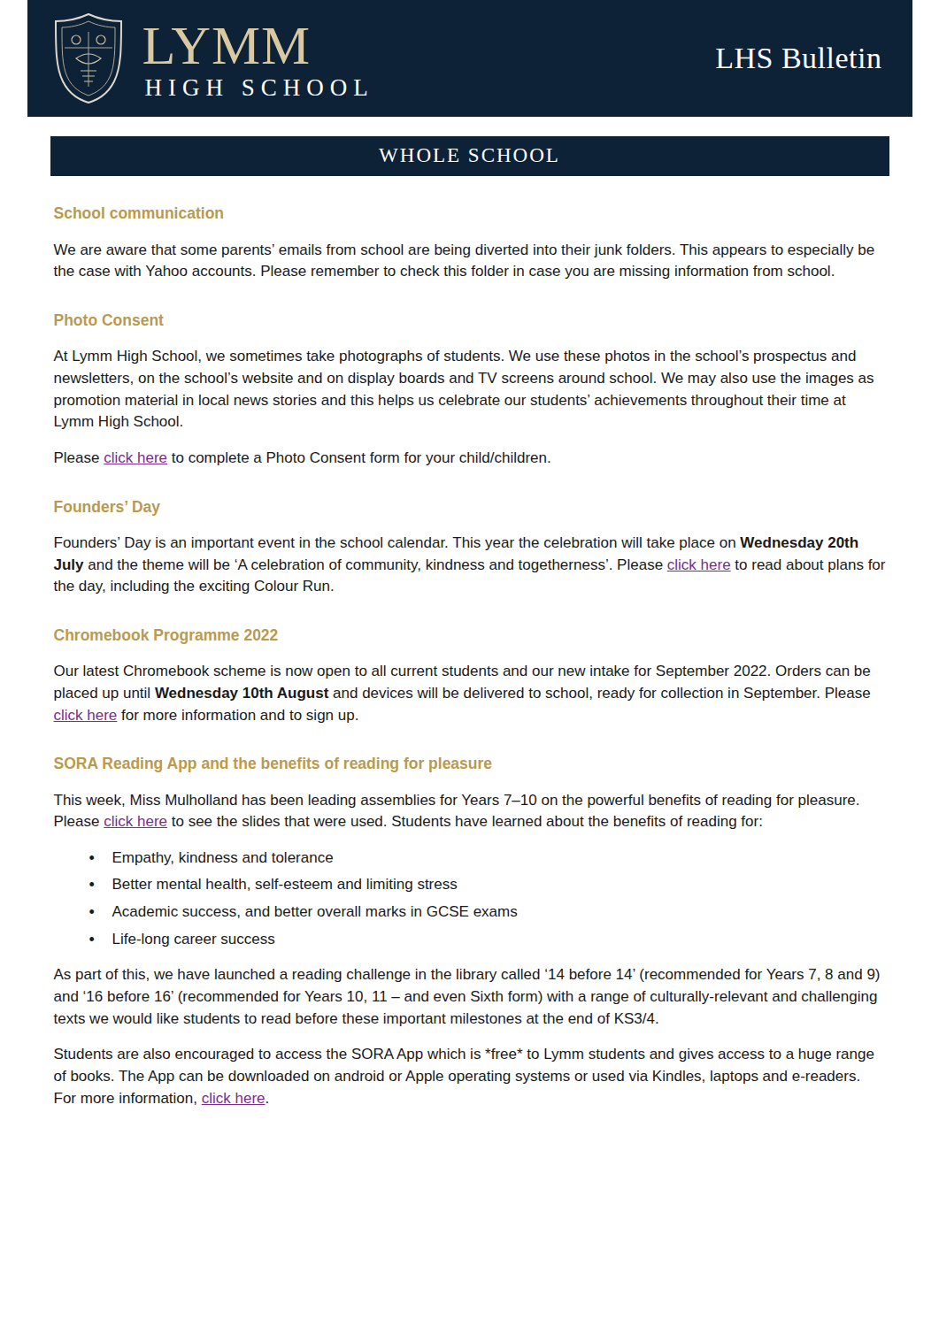LYMM HIGH SCHOOL
LHS Bulletin
WHOLE SCHOOL
School communication
We are aware that some parents’ emails from school are being diverted into their junk folders. This appears to especially be the case with Yahoo accounts. Please remember to check this folder in case you are missing information from school.
Photo Consent
At Lymm High School, we sometimes take photographs of students. We use these photos in the school’s prospectus and newsletters, on the school’s website and on display boards and TV screens around school. We may also use the images as promotion material in local news stories and this helps us celebrate our students’ achievements throughout their time at Lymm High School.
Please click here to complete a Photo Consent form for your child/children.
Founders’ Day
Founders’ Day is an important event in the school calendar. This year the celebration will take place on Wednesday 20th July and the theme will be ‘A celebration of community, kindness and togetherness’. Please click here to read about plans for the day, including the exciting Colour Run.
Chromebook Programme 2022
Our latest Chromebook scheme is now open to all current students and our new intake for September 2022. Orders can be placed up until Wednesday 10th August and devices will be delivered to school, ready for collection in September. Please click here for more information and to sign up.
SORA Reading App and the benefits of reading for pleasure
This week, Miss Mulholland has been leading assemblies for Years 7–10 on the powerful benefits of reading for pleasure. Please click here to see the slides that were used. Students have learned about the benefits of reading for:
Empathy, kindness and tolerance
Better mental health, self-esteem and limiting stress
Academic success, and better overall marks in GCSE exams
Life-long career success
As part of this, we have launched a reading challenge in the library called ‘14 before 14’ (recommended for Years 7, 8 and 9) and ‘16 before 16’ (recommended for Years 10, 11 – and even Sixth form) with a range of culturally-relevant and challenging texts we would like students to read before these important milestones at the end of KS3/4.
Students are also encouraged to access the SORA App which is *free* to Lymm students and gives access to a huge range of books. The App can be downloaded on android or Apple operating systems or used via Kindles, laptops and e-readers. For more information, click here.